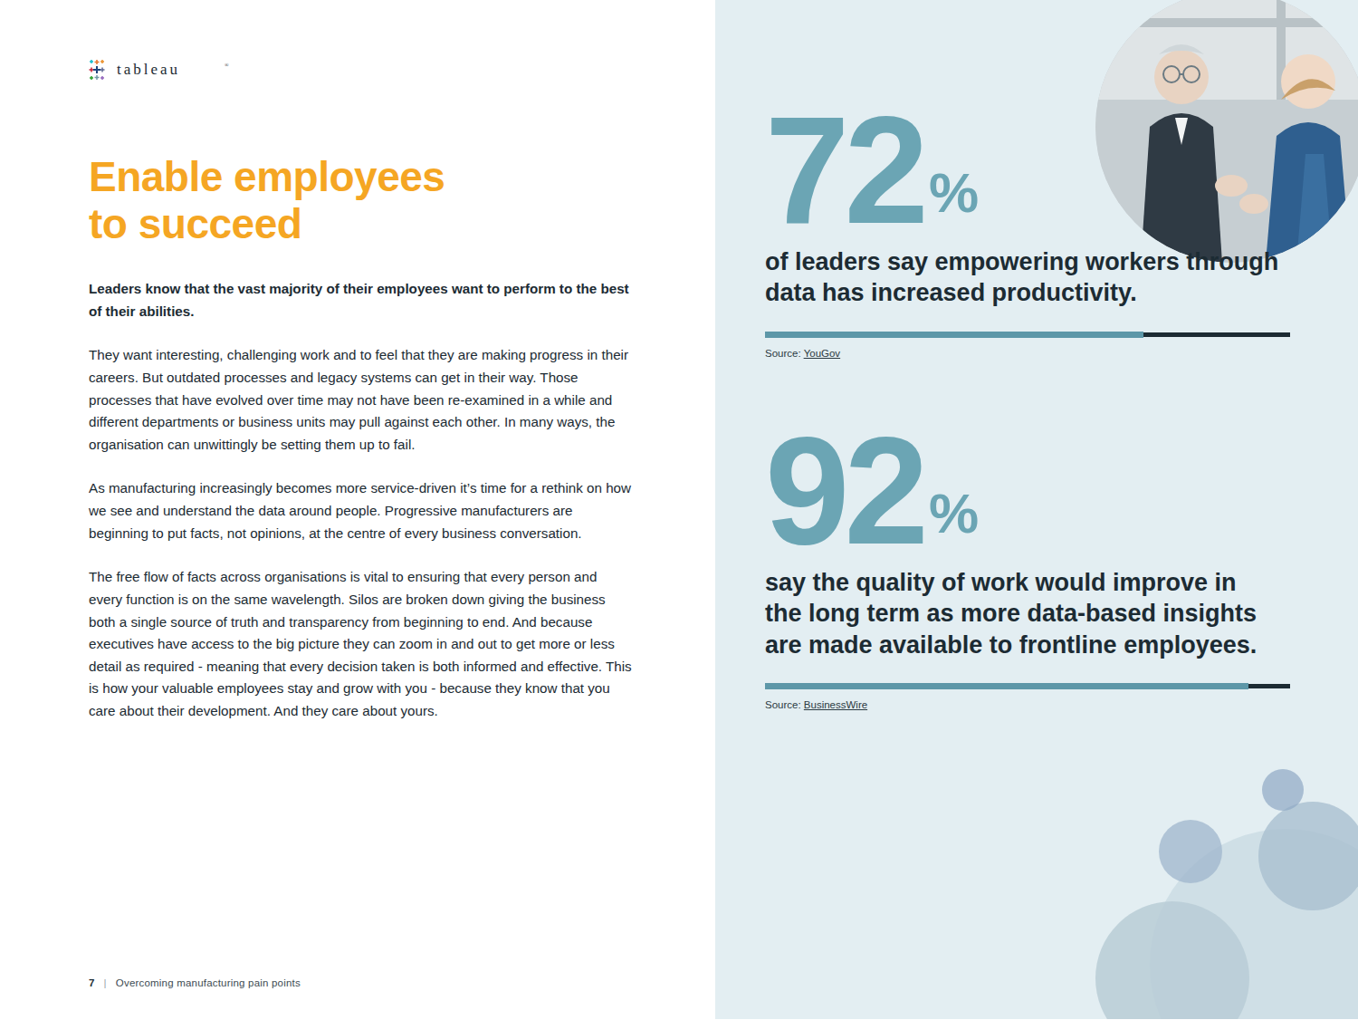tableau ®
Enable employees
to succeed
Leaders know that the vast majority of their employees want to perform to the best of their abilities.
They want interesting, challenging work and to feel that they are making progress in their careers. But outdated processes and legacy systems can get in their way. Those processes that have evolved over time may not have been re-examined in a while and different departments or business units may pull against each other. In many ways, the organisation can unwittingly be setting them up to fail.
As manufacturing increasingly becomes more service-driven it’s time for a rethink on how we see and understand the data around people. Progressive manufacturers are beginning to put facts, not opinions, at the centre of every business conversation.
The free flow of facts across organisations is vital to ensuring that every person and every function is on the same wavelength. Silos are broken down giving the business both a single source of truth and transparency from beginning to end. And because executives have access to the big picture they can zoom in and out to get more or less detail as required - meaning that every decision taken is both informed and effective. This is how your valuable employees stay and grow with you - because they know that you care about their development. And they care about yours.
7|Overcoming manufacturing pain points
72%
of leaders say empowering workers through data has increased productivity.
Source: YouGov
92%
say the quality of work would improve in the long term as more data-based insights are made available to frontline employees.
Source: BusinessWire